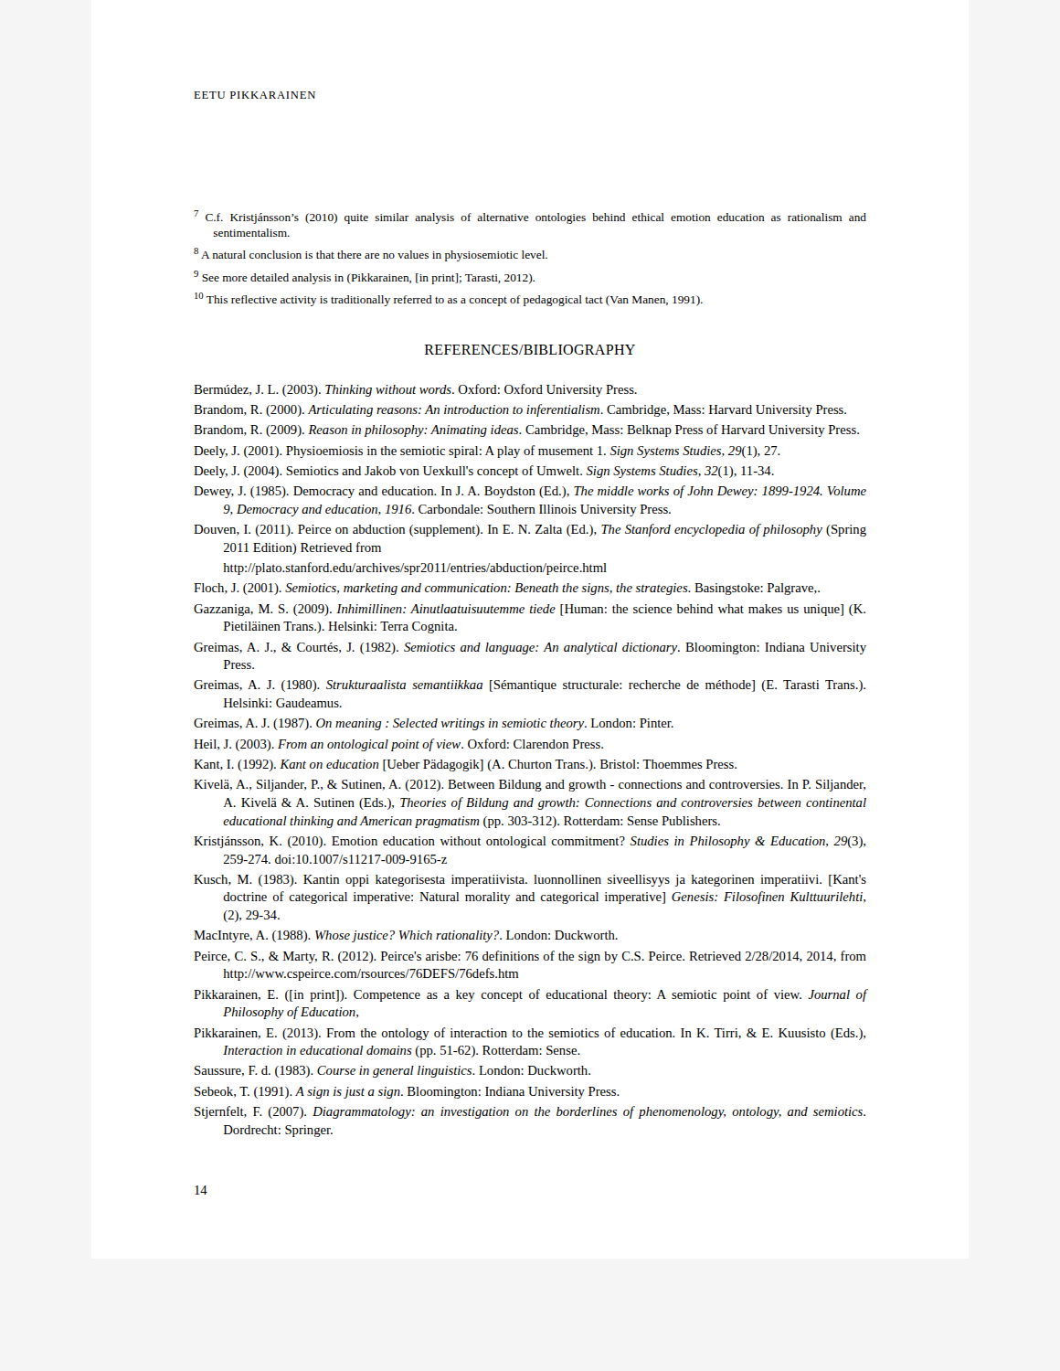Eetu Pikkarainen
7 C.f. Kristjánsson’s (2010) quite similar analysis of alternative ontologies behind ethical emotion education as rationalism and sentimentalism.
8 A natural conclusion is that there are no values in physiosemiotic level.
9 See more detailed analysis in (Pikkarainen, [in print]; Tarasti, 2012).
10 This reflective activity is traditionally referred to as a concept of pedagogical tact (Van Manen, 1991).
REFERENCES/BIBLIOGRAPHY
Bermúdez, J. L. (2003). Thinking without words. Oxford: Oxford University Press.
Brandom, R. (2000). Articulating reasons: An introduction to inferentialism. Cambridge, Mass: Harvard University Press.
Brandom, R. (2009). Reason in philosophy: Animating ideas. Cambridge, Mass: Belknap Press of Harvard University Press.
Deely, J. (2001). Physioemiosis in the semiotic spiral: A play of musement 1. Sign Systems Studies, 29(1), 27.
Deely, J. (2004). Semiotics and Jakob von Uexkull's concept of Umwelt. Sign Systems Studies, 32(1), 11-34.
Dewey, J. (1985). Democracy and education. In J. A. Boydston (Ed.), The middle works of John Dewey: 1899-1924. Volume 9, Democracy and education, 1916. Carbondale: Southern Illinois University Press.
Douven, I. (2011). Peirce on abduction (supplement). In E. N. Zalta (Ed.), The Stanford encyclopedia of philosophy (Spring 2011 Edition) Retrieved from
http://plato.stanford.edu/archives/spr2011/entries/abduction/peirce.html
Floch, J. (2001). Semiotics, marketing and communication: Beneath the signs, the strategies. Basingstoke: Palgrave,.
Gazzaniga, M. S. (2009). Inhimillinen: Ainutlaatuisuutemme tiede [Human: the science behind what makes us unique] (K. Pietiläinen Trans.). Helsinki: Terra Cognita.
Greimas, A. J., & Courtés, J. (1982). Semiotics and language: An analytical dictionary. Bloomington: Indiana University Press.
Greimas, A. J. (1980). Strukturaalista semantiikkaa [Sémantique structurale: recherche de méthode] (E. Tarasti Trans.). Helsinki: Gaudeamus.
Greimas, A. J. (1987). On meaning : Selected writings in semiotic theory. London: Pinter.
Heil, J. (2003). From an ontological point of view. Oxford: Clarendon Press.
Kant, I. (1992). Kant on education [Ueber Pädagogik] (A. Churton Trans.). Bristol: Thoemmes Press.
Kivelä, A., Siljander, P., & Sutinen, A. (2012). Between Bildung and growth - connections and controversies. In P. Siljander, A. Kivelä & A. Sutinen (Eds.), Theories of Bildung and growth: Connections and controversies between continental educational thinking and American pragmatism (pp. 303-312). Rotterdam: Sense Publishers.
Kristjánsson, K. (2010). Emotion education without ontological commitment? Studies in Philosophy & Education, 29(3), 259-274. doi:10.1007/s11217-009-9165-z
Kusch, M. (1983). Kantin oppi kategorisesta imperatiivista. luonnollinen siveellisyys ja kategorinen imperatiivi. [Kant's doctrine of categorical imperative: Natural morality and categorical imperative] Genesis: Filosofinen Kulttuurilehti, (2), 29-34.
MacIntyre, A. (1988). Whose justice? Which rationality?. London: Duckworth.
Peirce, C. S., & Marty, R. (2012). Peirce's arisbe: 76 definitions of the sign by C.S. Peirce. Retrieved 2/28/2014, 2014, from http://www.cspeirce.com/rsources/76DEFS/76defs.htm
Pikkarainen, E. ([in print]). Competence as a key concept of educational theory: A semiotic point of view. Journal of Philosophy of Education,
Pikkarainen, E. (2013). From the ontology of interaction to the semiotics of education. In K. Tirri, & E. Kuusisto (Eds.), Interaction in educational domains (pp. 51-62). Rotterdam: Sense.
Saussure, F. d. (1983). Course in general linguistics. London: Duckworth.
Sebeok, T. (1991). A sign is just a sign. Bloomington: Indiana University Press.
Stjernfelt, F. (2007). Diagrammatology: an investigation on the borderlines of phenomenology, ontology, and semiotics. Dordrecht: Springer.
14